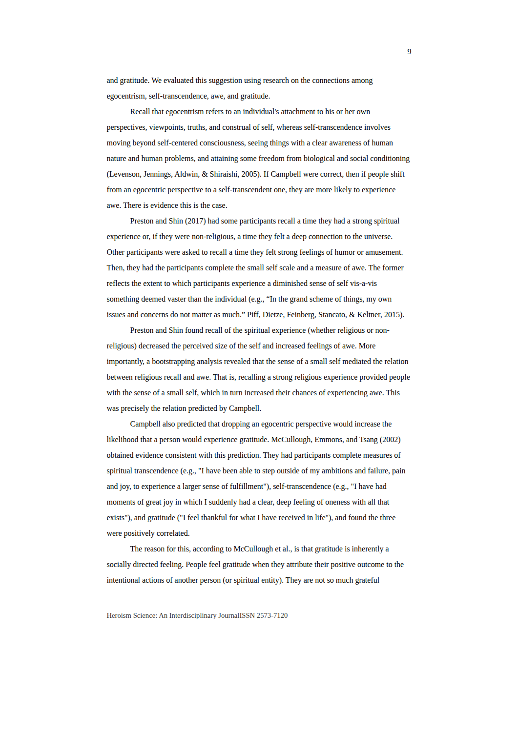9
and gratitude. We evaluated this suggestion using research on the connections among egocentrism, self-transcendence, awe, and gratitude.
Recall that egocentrism refers to an individual's attachment to his or her own perspectives, viewpoints, truths, and construal of self, whereas self-transcendence involves moving beyond self-centered consciousness, seeing things with a clear awareness of human nature and human problems, and attaining some freedom from biological and social conditioning (Levenson, Jennings, Aldwin, & Shiraishi, 2005). If Campbell were correct, then if people shift from an egocentric perspective to a self-transcendent one, they are more likely to experience awe. There is evidence this is the case.
Preston and Shin (2017) had some participants recall a time they had a strong spiritual experience or, if they were non-religious, a time they felt a deep connection to the universe. Other participants were asked to recall a time they felt strong feelings of humor or amusement. Then, they had the participants complete the small self scale and a measure of awe. The former reflects the extent to which participants experience a diminished sense of self vis-a-vis something deemed vaster than the individual (e.g., “In the grand scheme of things, my own issues and concerns do not matter as much.” Piff, Dietze, Feinberg, Stancato, & Keltner, 2015).
Preston and Shin found recall of the spiritual experience (whether religious or non-religious) decreased the perceived size of the self and increased feelings of awe. More importantly, a bootstrapping analysis revealed that the sense of a small self mediated the relation between religious recall and awe. That is, recalling a strong religious experience provided people with the sense of a small self, which in turn increased their chances of experiencing awe. This was precisely the relation predicted by Campbell.
Campbell also predicted that dropping an egocentric perspective would increase the likelihood that a person would experience gratitude. McCullough, Emmons, and Tsang (2002) obtained evidence consistent with this prediction. They had participants complete measures of spiritual transcendence (e.g., "I have been able to step outside of my ambitions and failure, pain and joy, to experience a larger sense of fulfillment"), self-transcendence (e.g., "I have had moments of great joy in which I suddenly had a clear, deep feeling of oneness with all that exists"), and gratitude ("I feel thankful for what I have received in life"), and found the three were positively correlated.
The reason for this, according to McCullough et al., is that gratitude is inherently a socially directed feeling. People feel gratitude when they attribute their positive outcome to the intentional actions of another person (or spiritual entity). They are not so much grateful
Heroism Science: An Interdisciplinary JournalISSN 2573-7120